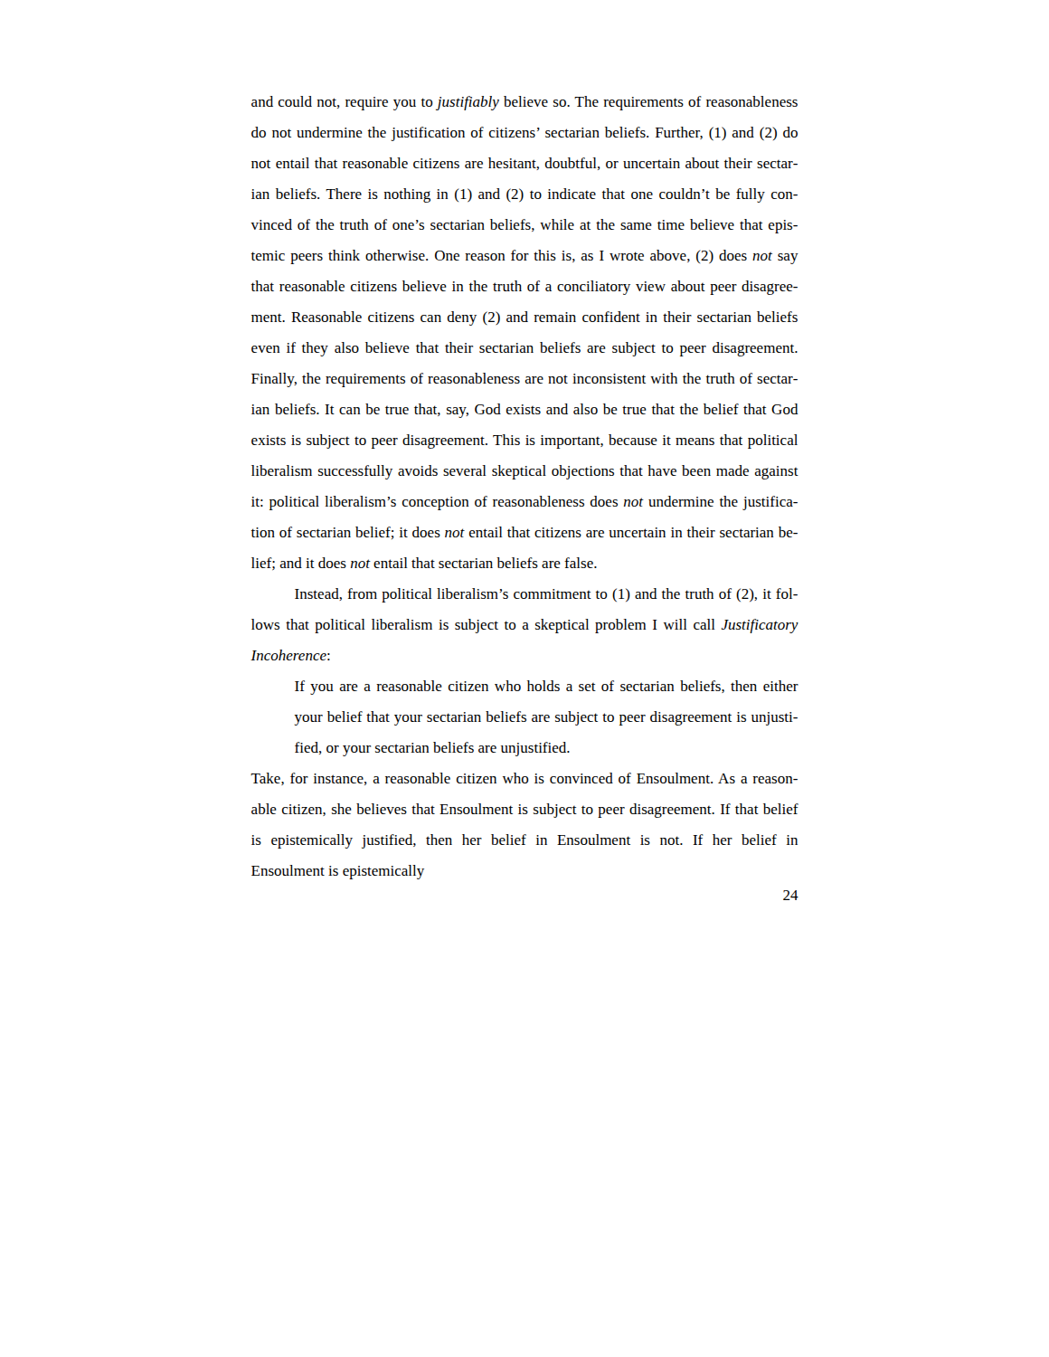and could not, require you to justifiably believe so. The requirements of reasonableness do not undermine the justification of citizens’ sectarian beliefs. Further, (1) and (2) do not entail that reasonable citizens are hesitant, doubtful, or uncertain about their sectarian beliefs. There is nothing in (1) and (2) to indicate that one couldn’t be fully convinced of the truth of one’s sectarian beliefs, while at the same time believe that epistemic peers think otherwise. One reason for this is, as I wrote above, (2) does not say that reasonable citizens believe in the truth of a conciliatory view about peer disagreement. Reasonable citizens can deny (2) and remain confident in their sectarian beliefs even if they also believe that their sectarian beliefs are subject to peer disagreement. Finally, the requirements of reasonableness are not inconsistent with the truth of sectarian beliefs. It can be true that, say, God exists and also be true that the belief that God exists is subject to peer disagreement. This is important, because it means that political liberalism successfully avoids several skeptical objections that have been made against it: political liberalism’s conception of reasonableness does not undermine the justification of sectarian belief; it does not entail that citizens are uncertain in their sectarian belief; and it does not entail that sectarian beliefs are false.
Instead, from political liberalism’s commitment to (1) and the truth of (2), it follows that political liberalism is subject to a skeptical problem I will call Justificatory Incoherence:
If you are a reasonable citizen who holds a set of sectarian beliefs, then either your belief that your sectarian beliefs are subject to peer disagreement is unjustified, or your sectarian beliefs are unjustified.
Take, for instance, a reasonable citizen who is convinced of Ensoulment. As a reasonable citizen, she believes that Ensoulment is subject to peer disagreement. If that belief is epistemically justified, then her belief in Ensoulment is not. If her belief in Ensoulment is epistemically
24